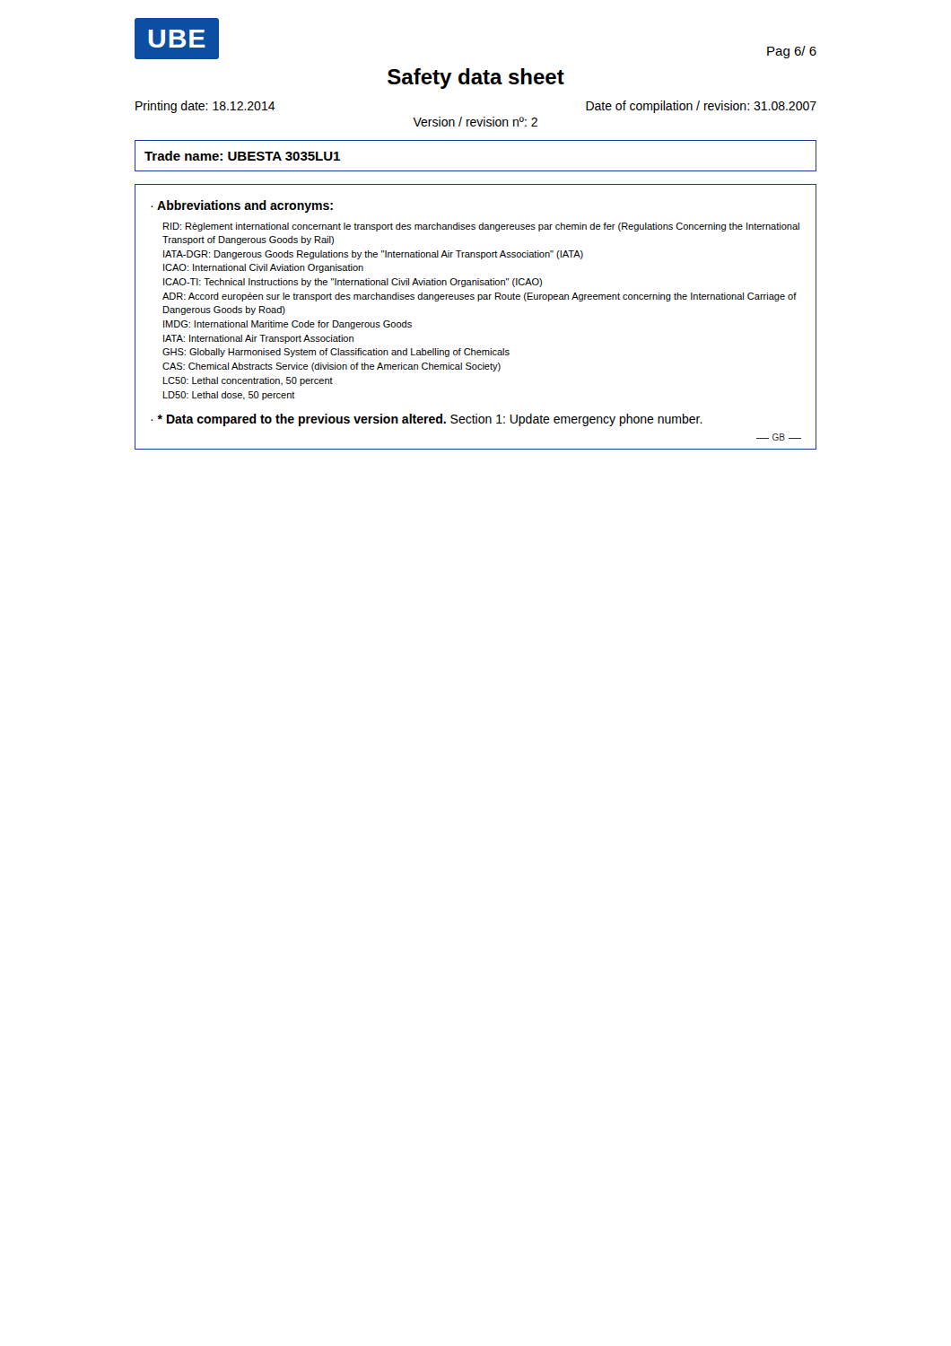UBE
Pag 6/ 6
Safety data sheet
Printing date: 18.12.2014 Date of compilation / revision: 31.08.2007
Version / revision nº: 2
Trade name: UBESTA 3035LU1
· Abbreviations and acronyms:
RID: Règlement international concernant le transport des marchandises dangereuses par chemin de fer (Regulations Concerning the International Transport of Dangerous Goods by Rail)
IATA-DGR: Dangerous Goods Regulations by the "International Air Transport Association" (IATA)
ICAO: International Civil Aviation Organisation
ICAO-TI: Technical Instructions by the "International Civil Aviation Organisation" (ICAO)
ADR: Accord européen sur le transport des marchandises dangereuses par Route (European Agreement concerning the International Carriage of Dangerous Goods by Road)
IMDG: International Maritime Code for Dangerous Goods
IATA: International Air Transport Association
GHS: Globally Harmonised System of Classification and Labelling of Chemicals
CAS: Chemical Abstracts Service (division of the American Chemical Society)
LC50: Lethal concentration, 50 percent
LD50: Lethal dose, 50 percent
· * Data compared to the previous version altered. Section 1: Update emergency phone number.
GB